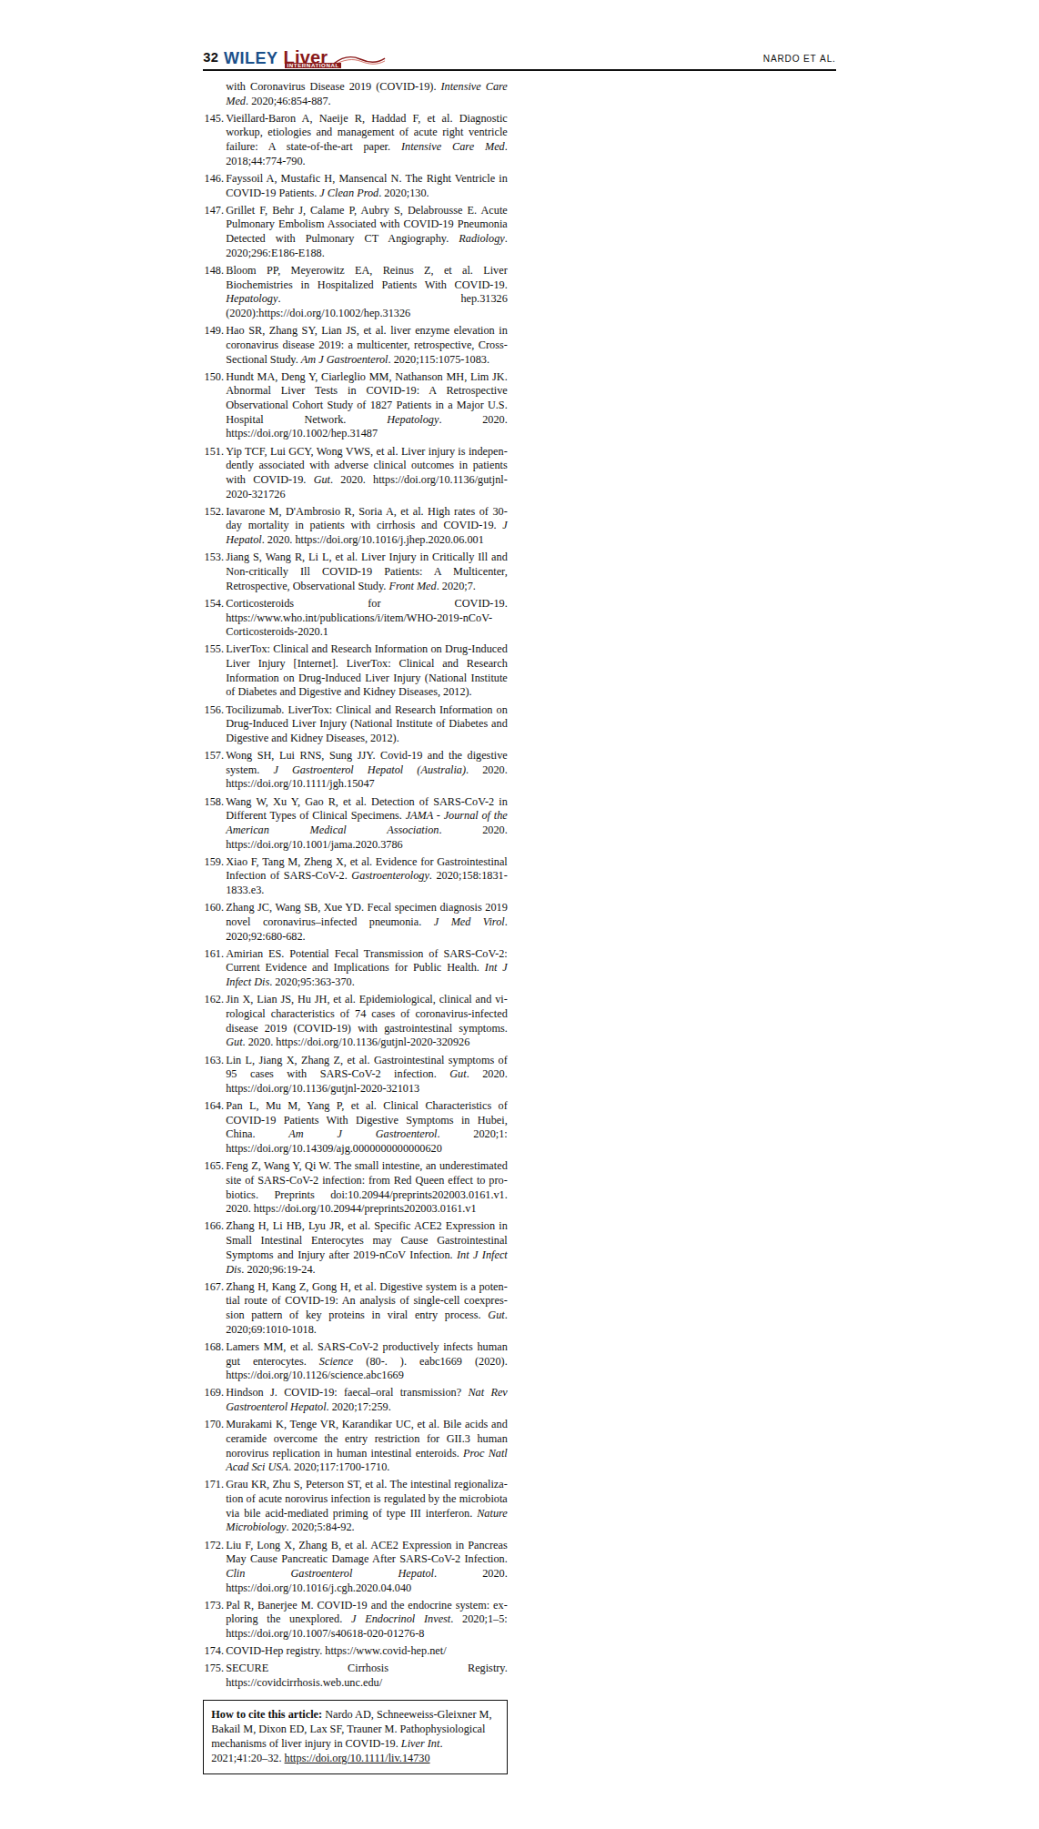32 WILEY Liver INTERNATIONAL
Nardo et al.
with Coronavirus Disease 2019 (COVID-19). Intensive Care Med. 2020;46:854-887.
Vieillard-Baron A, Naeije R, Haddad F, et al. Diagnostic workup, etiologies and management of acute right ventricle failure: A state-of-the-art paper. Intensive Care Med. 2018;44:774-790.
Fayssoil A, Mustafic H, Mansencal N. The Right Ventricle in COVID-19 Patients. J Clean Prod. 2020;130.
Grillet F, Behr J, Calame P, Aubry S, Delabrousse E. Acute Pulmonary Embolism Associated with COVID-19 Pneumonia Detected with Pulmonary CT Angiography. Radiology. 2020;296:E186-E188.
Bloom PP, Meyerowitz EA, Reinus Z, et al. Liver Biochemistries in Hospitalized Patients With COVID-19. Hepatology. hep.31326 (2020):https://doi.org/10.1002/hep.31326
Hao SR, Zhang SY, Lian JS, et al. liver enzyme elevation in coronavirus disease 2019: a multicenter, retrospective, Cross-Sectional Study. Am J Gastroenterol. 2020;115:1075-1083.
Hundt MA, Deng Y, Ciarleglio MM, Nathanson MH, Lim JK. Abnormal Liver Tests in COVID-19: A Retrospective Observational Cohort Study of 1827 Patients in a Major U.S. Hospital Network. Hepatology. 2020. https://doi.org/10.1002/hep.31487
Yip TCF, Lui GCY, Wong VWS, et al. Liver injury is independently associated with adverse clinical outcomes in patients with COVID-19. Gut. 2020. https://doi.org/10.1136/gutjnl-2020-321726
Iavarone M, D'Ambrosio R, Soria A, et al. High rates of 30-day mortality in patients with cirrhosis and COVID-19. J Hepatol. 2020. https://doi.org/10.1016/j.jhep.2020.06.001
Jiang S, Wang R, Li L, et al. Liver Injury in Critically Ill and Non-critically Ill COVID-19 Patients: A Multicenter, Retrospective, Observational Study. Front Med. 2020;7.
Corticosteroids for COVID-19. https://www.who.int/publications/i/item/WHO-2019-nCoV-Corticosteroids-2020.1
LiverTox: Clinical and Research Information on Drug-Induced Liver Injury [Internet]. LiverTox: Clinical and Research Information on Drug-Induced Liver Injury (National Institute of Diabetes and Digestive and Kidney Diseases, 2012).
Tocilizumab. LiverTox: Clinical and Research Information on Drug-Induced Liver Injury (National Institute of Diabetes and Digestive and Kidney Diseases, 2012).
Wong SH, Lui RNS, Sung JJY. Covid-19 and the digestive system. J Gastroenterol Hepatol (Australia). 2020. https://doi.org/10.1111/jgh.15047
Wang W, Xu Y, Gao R, et al. Detection of SARS-CoV-2 in Different Types of Clinical Specimens. JAMA - Journal of the American Medical Association. 2020. https://doi.org/10.1001/jama.2020.3786
Xiao F, Tang M, Zheng X, et al. Evidence for Gastrointestinal Infection of SARS-CoV-2. Gastroenterology. 2020;158:1831-1833.e3.
Zhang JC, Wang SB, Xue YD. Fecal specimen diagnosis 2019 novel coronavirus–infected pneumonia. J Med Virol. 2020;92:680-682.
Amirian ES. Potential Fecal Transmission of SARS-CoV-2: Current Evidence and Implications for Public Health. Int J Infect Dis. 2020;95:363-370.
Jin X, Lian JS, Hu JH, et al. Epidemiological, clinical and virological characteristics of 74 cases of coronavirus-infected disease 2019 (COVID-19) with gastrointestinal symptoms. Gut. 2020. https://doi.org/10.1136/gutjnl-2020-320926
Lin L, Jiang X, Zhang Z, et al. Gastrointestinal symptoms of 95 cases with SARS-CoV-2 infection. Gut. 2020. https://doi.org/10.1136/gutjnl-2020-321013
Pan L, Mu M, Yang P, et al. Clinical Characteristics of COVID-19 Patients With Digestive Symptoms in Hubei, China. Am J Gastroenterol. 2020;1: https://doi.org/10.14309/ajg.0000000000000620
Feng Z, Wang Y, Qi W. The small intestine, an underestimated site of SARS-CoV-2 infection: from Red Queen effect to probiotics. Preprints doi:10.20944/preprints202003.0161.v1. 2020. https://doi.org/10.20944/preprints202003.0161.v1
Zhang H, Li HB, Lyu JR, et al. Specific ACE2 Expression in Small Intestinal Enterocytes may Cause Gastrointestinal Symptoms and Injury after 2019-nCoV Infection. Int J Infect Dis. 2020;96:19-24.
Zhang H, Kang Z, Gong H, et al. Digestive system is a potential route of COVID-19: An analysis of single-cell coexpression pattern of key proteins in viral entry process. Gut. 2020;69:1010-1018.
Lamers MM, et al. SARS-CoV-2 productively infects human gut enterocytes. Science (80-. ). eabc1669 (2020). https://doi.org/10.1126/science.abc1669
Hindson J. COVID-19: faecal–oral transmission? Nat Rev Gastroenterol Hepatol. 2020;17:259.
Murakami K, Tenge VR, Karandikar UC, et al. Bile acids and ceramide overcome the entry restriction for GII.3 human norovirus replication in human intestinal enteroids. Proc Natl Acad Sci USA. 2020;117:1700-1710.
Grau KR, Zhu S, Peterson ST, et al. The intestinal regionalization of acute norovirus infection is regulated by the microbiota via bile acid-mediated priming of type III interferon. Nature Microbiology. 2020;5:84-92.
Liu F, Long X, Zhang B, et al. ACE2 Expression in Pancreas May Cause Pancreatic Damage After SARS-CoV-2 Infection. Clin Gastroenterol Hepatol. 2020. https://doi.org/10.1016/j.cgh.2020.04.040
Pal R, Banerjee M. COVID-19 and the endocrine system: exploring the unexplored. J Endocrinol Invest. 2020;1–5: https://doi.org/10.1007/s40618-020-01276-8
COVID-Hep registry. https://www.covid-hep.net/
SECURE Cirrhosis Registry. https://covidcirrhosis.web.unc.edu/
How to cite this article: Nardo AD, Schneeweiss-Gleixner M, Bakail M, Dixon ED, Lax SF, Trauner M. Pathophysiological mechanisms of liver injury in COVID-19. Liver Int. 2021;41:20–32. https://doi.org/10.1111/liv.14730